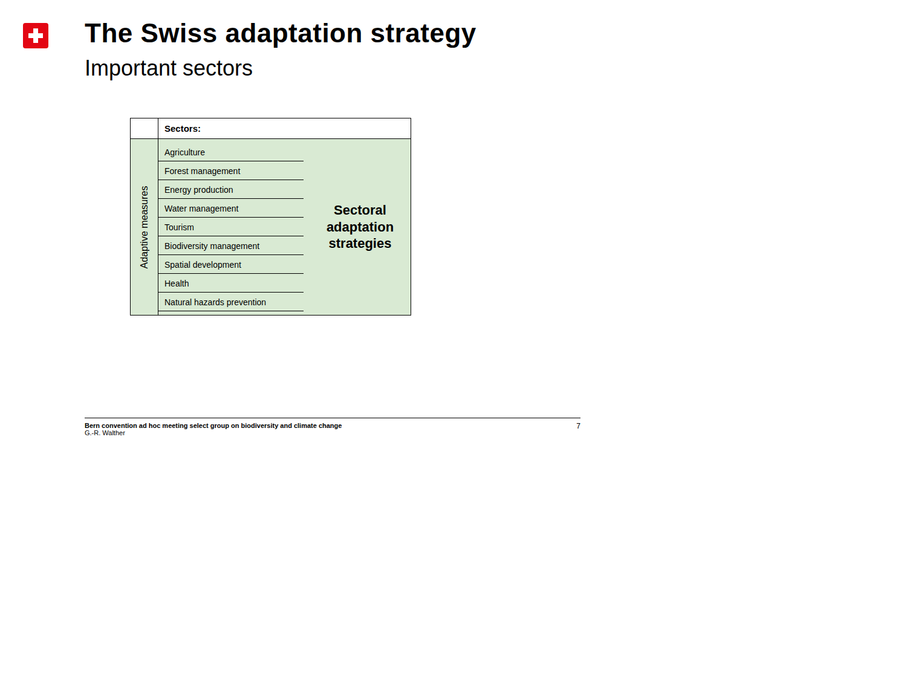The Swiss adaptation strategy
Important sectors
Sectors:
Adaptive measures
Agriculture
Forest management
Energy production
Water management
Tourism
Biodiversity management
Spatial development
Health
Natural hazards prevention
Sectoral
adaptation
strategies
Bern convention ad hoc meeting select group on biodiversity and climate change
G.-R. Walther
7